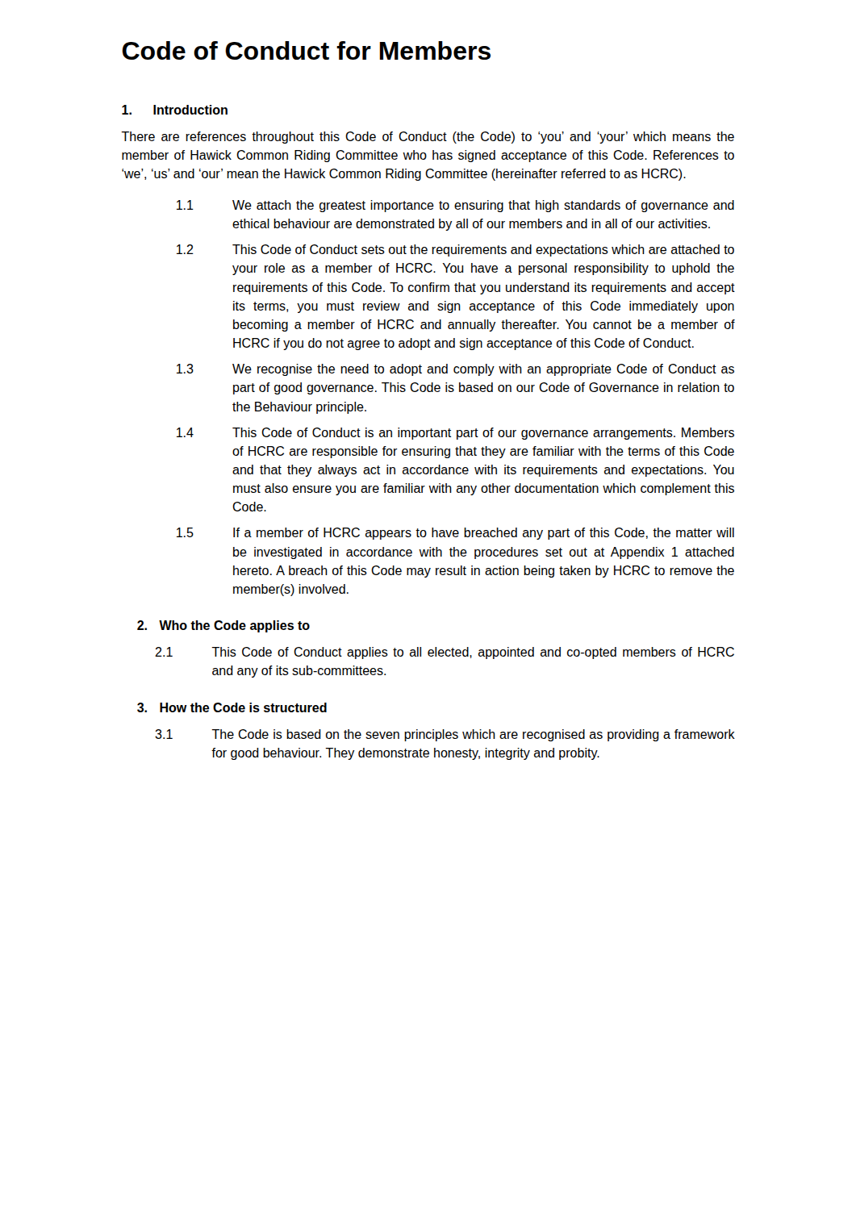Code of Conduct for Members
1. Introduction
There are references throughout this Code of Conduct (the Code) to ‘you’ and ‘your’ which means the member of Hawick Common Riding Committee who has signed acceptance of this Code. References to ‘we’, ‘us’ and ‘our’ mean the Hawick Common Riding Committee (hereinafter referred to as HCRC).
1.1 We attach the greatest importance to ensuring that high standards of governance and ethical behaviour are demonstrated by all of our members and in all of our activities.
1.2 This Code of Conduct sets out the requirements and expectations which are attached to your role as a member of HCRC. You have a personal responsibility to uphold the requirements of this Code. To confirm that you understand its requirements and accept its terms, you must review and sign acceptance of this Code immediately upon becoming a member of HCRC and annually thereafter. You cannot be a member of HCRC if you do not agree to adopt and sign acceptance of this Code of Conduct.
1.3 We recognise the need to adopt and comply with an appropriate Code of Conduct as part of good governance. This Code is based on our Code of Governance in relation to the Behaviour principle.
1.4 This Code of Conduct is an important part of our governance arrangements. Members of HCRC are responsible for ensuring that they are familiar with the terms of this Code and that they always act in accordance with its requirements and expectations. You must also ensure you are familiar with any other documentation which complement this Code.
1.5 If a member of HCRC appears to have breached any part of this Code, the matter will be investigated in accordance with the procedures set out at Appendix 1 attached hereto. A breach of this Code may result in action being taken by HCRC to remove the member(s) involved.
2. Who the Code applies to
2.1 This Code of Conduct applies to all elected, appointed and co-opted members of HCRC and any of its sub-committees.
3. How the Code is structured
3.1 The Code is based on the seven principles which are recognised as providing a framework for good behaviour. They demonstrate honesty, integrity and probity.